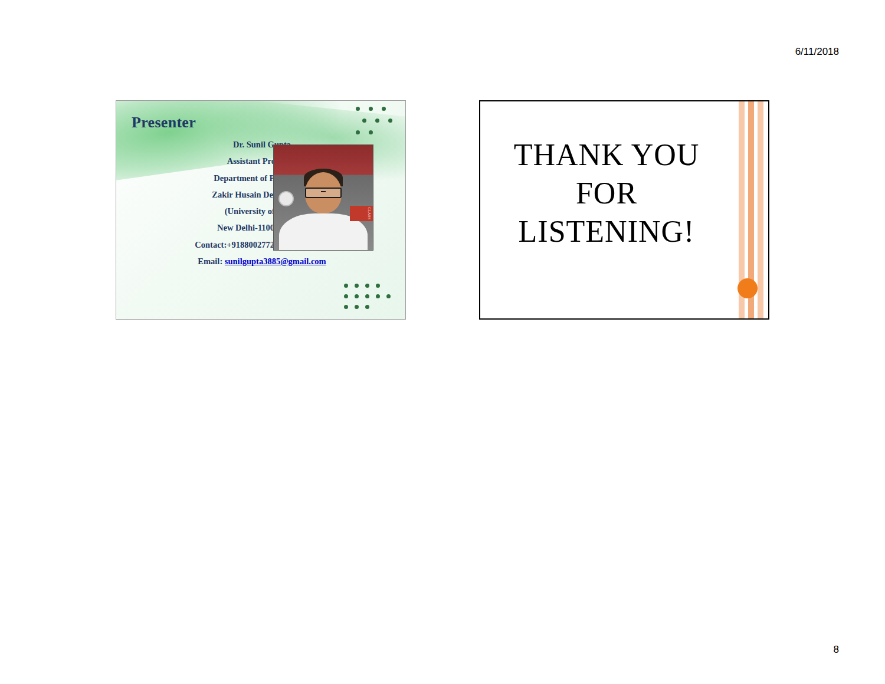6/11/2018
Presenter
CLASS
Dr. Sunil Gupta
Assistant Professor
Department of Psychology
Zakir Husain Delhi College
(University of Delhi)
New Delhi-110002, India
Contact:+918800277211, 9311366926
Email: sunilgupta3885@gmail.com
THANK YOU
FOR
LISTENING!
8